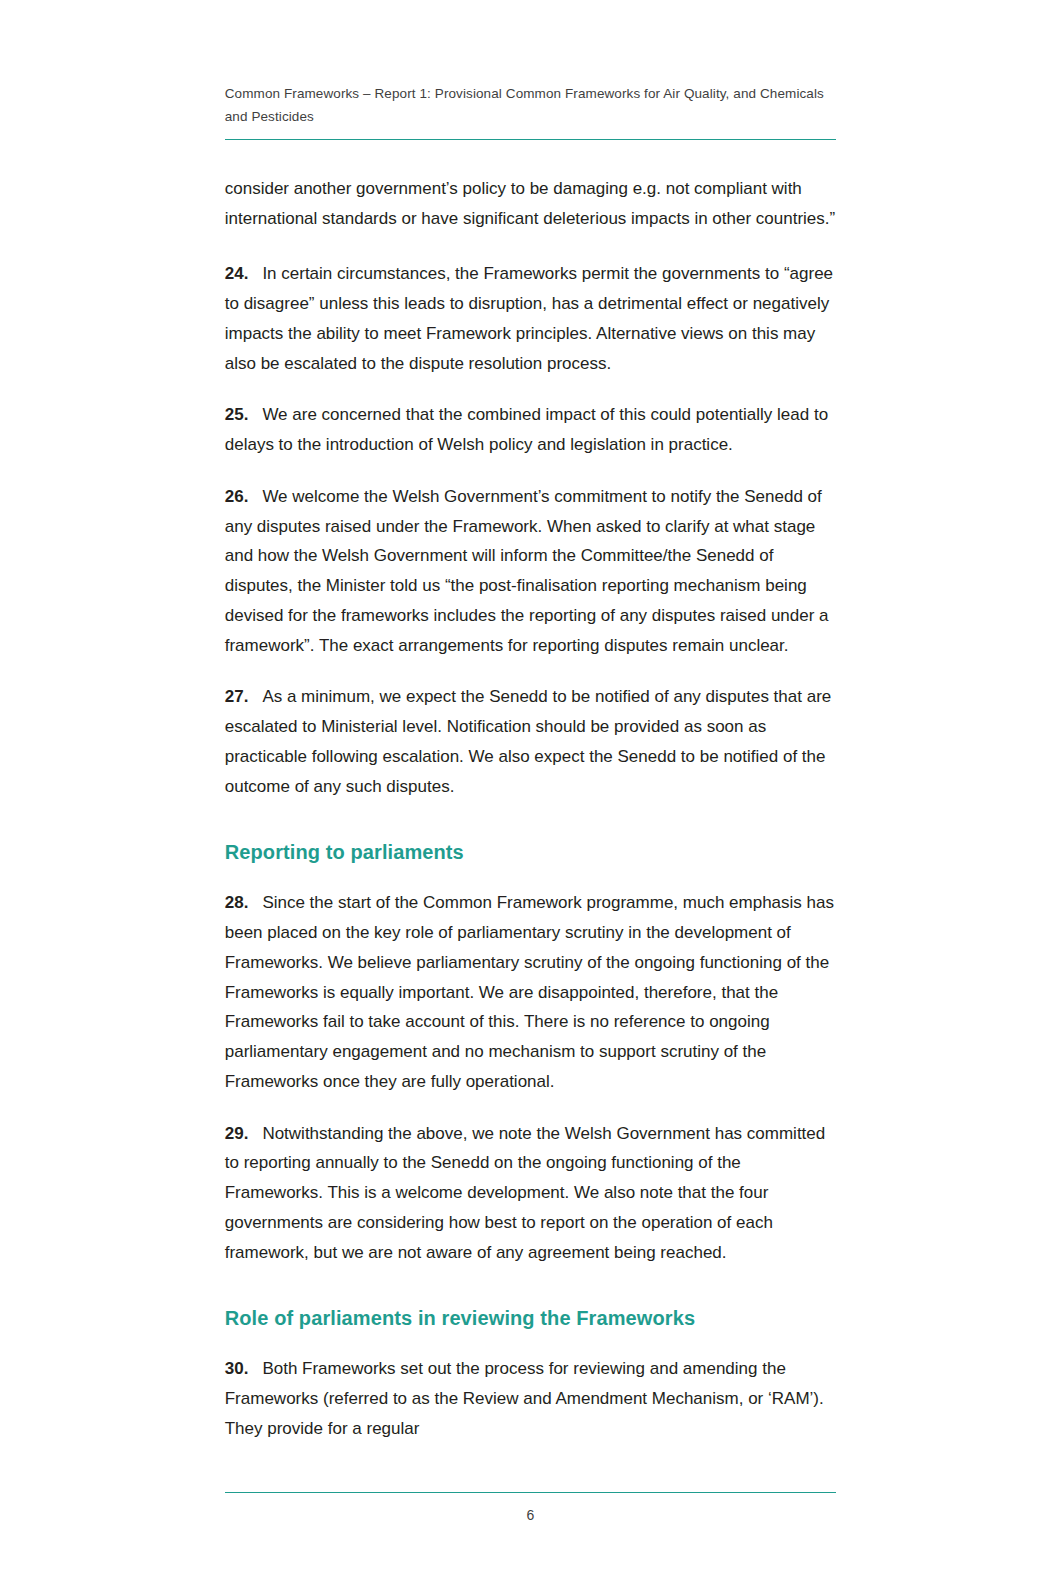Common Frameworks – Report 1: Provisional Common Frameworks for Air Quality, and Chemicals and Pesticides
consider another government’s policy to be damaging e.g. not compliant with international standards or have significant deleterious impacts in other countries.”
24. In certain circumstances, the Frameworks permit the governments to “agree to disagree” unless this leads to disruption, has a detrimental effect or negatively impacts the ability to meet Framework principles. Alternative views on this may also be escalated to the dispute resolution process.
25. We are concerned that the combined impact of this could potentially lead to delays to the introduction of Welsh policy and legislation in practice.
26. We welcome the Welsh Government’s commitment to notify the Senedd of any disputes raised under the Framework. When asked to clarify at what stage and how the Welsh Government will inform the Committee/the Senedd of disputes, the Minister told us “the post-finalisation reporting mechanism being devised for the frameworks includes the reporting of any disputes raised under a framework”. The exact arrangements for reporting disputes remain unclear.
27. As a minimum, we expect the Senedd to be notified of any disputes that are escalated to Ministerial level. Notification should be provided as soon as practicable following escalation. We also expect the Senedd to be notified of the outcome of any such disputes.
Reporting to parliaments
28. Since the start of the Common Framework programme, much emphasis has been placed on the key role of parliamentary scrutiny in the development of Frameworks. We believe parliamentary scrutiny of the ongoing functioning of the Frameworks is equally important. We are disappointed, therefore, that the Frameworks fail to take account of this. There is no reference to ongoing parliamentary engagement and no mechanism to support scrutiny of the Frameworks once they are fully operational.
29. Notwithstanding the above, we note the Welsh Government has committed to reporting annually to the Senedd on the ongoing functioning of the Frameworks. This is a welcome development. We also note that the four governments are considering how best to report on the operation of each framework, but we are not aware of any agreement being reached.
Role of parliaments in reviewing the Frameworks
30. Both Frameworks set out the process for reviewing and amending the Frameworks (referred to as the Review and Amendment Mechanism, or ‘RAM’). They provide for a regular
6